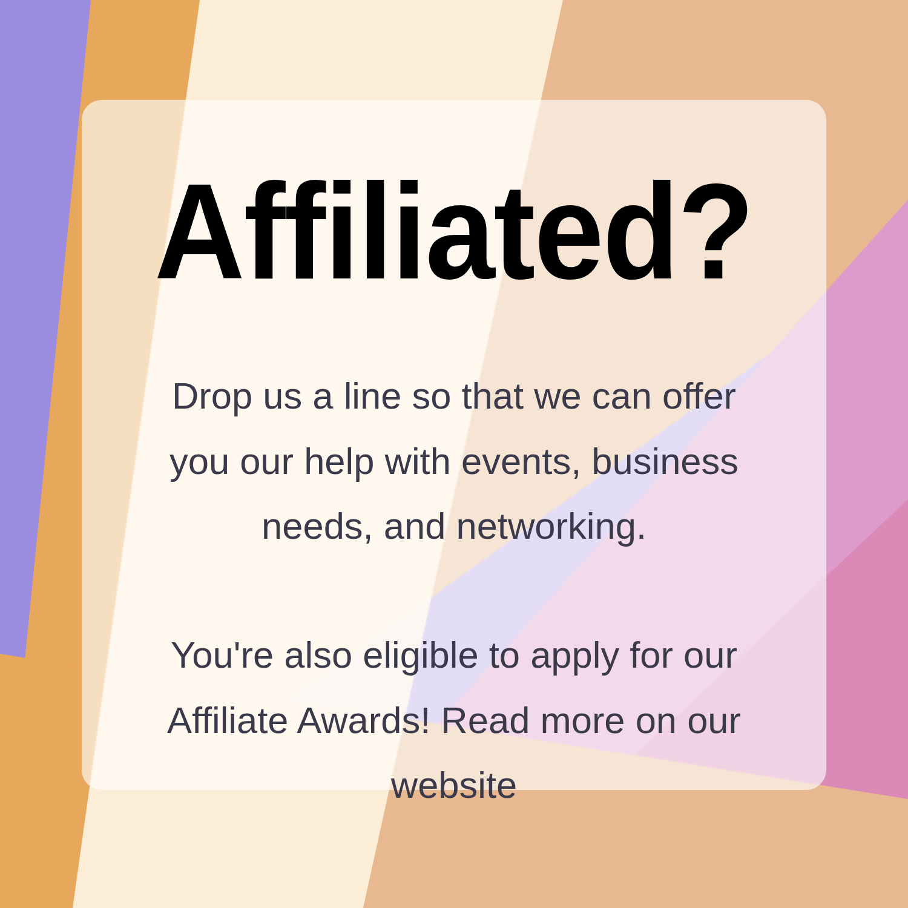Affiliated?
Drop us a line so that we can offer you our help with events, business needs, and networking.
You're also eligible to apply for our Affiliate Awards! Read more on our website